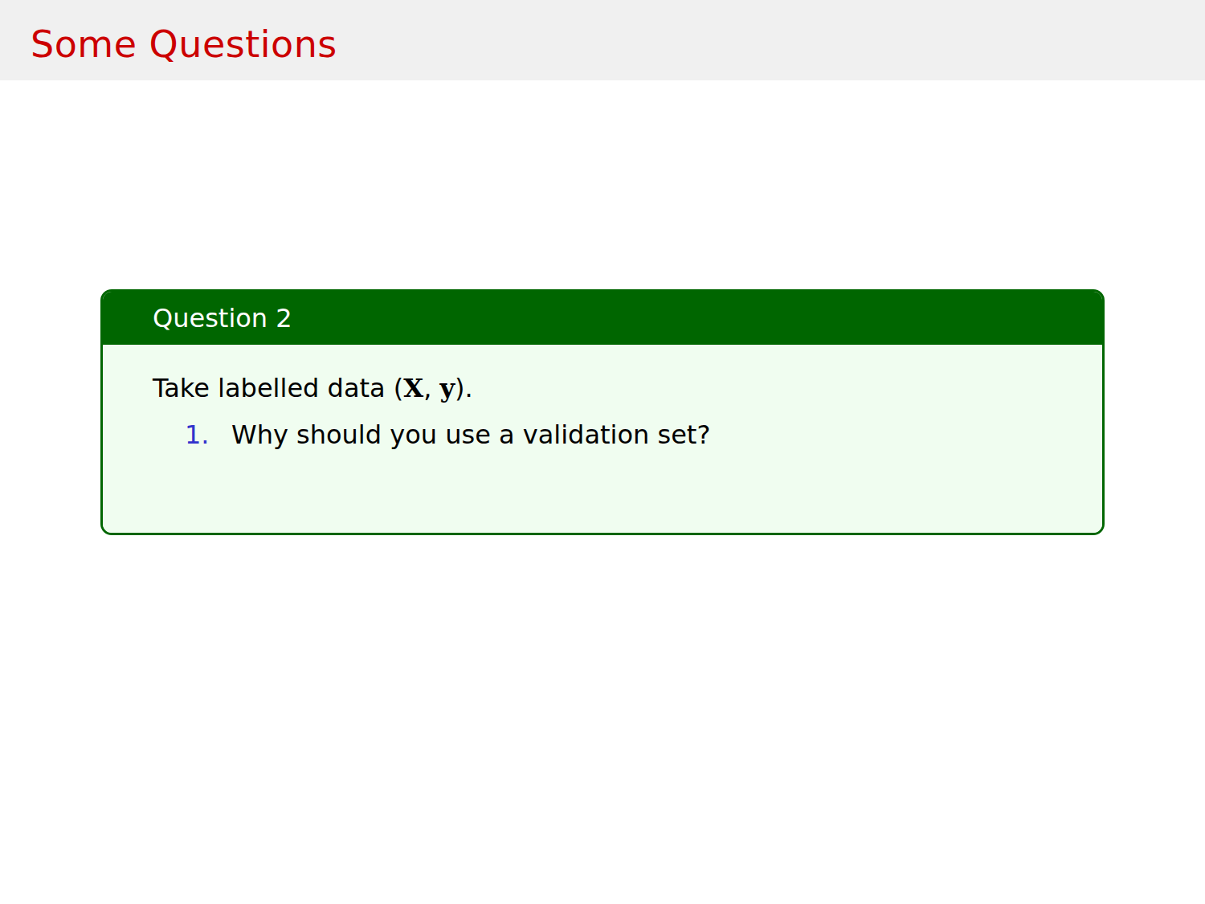Some Questions
Question 2
Take labelled data (X, y).
Why should you use a validation set?